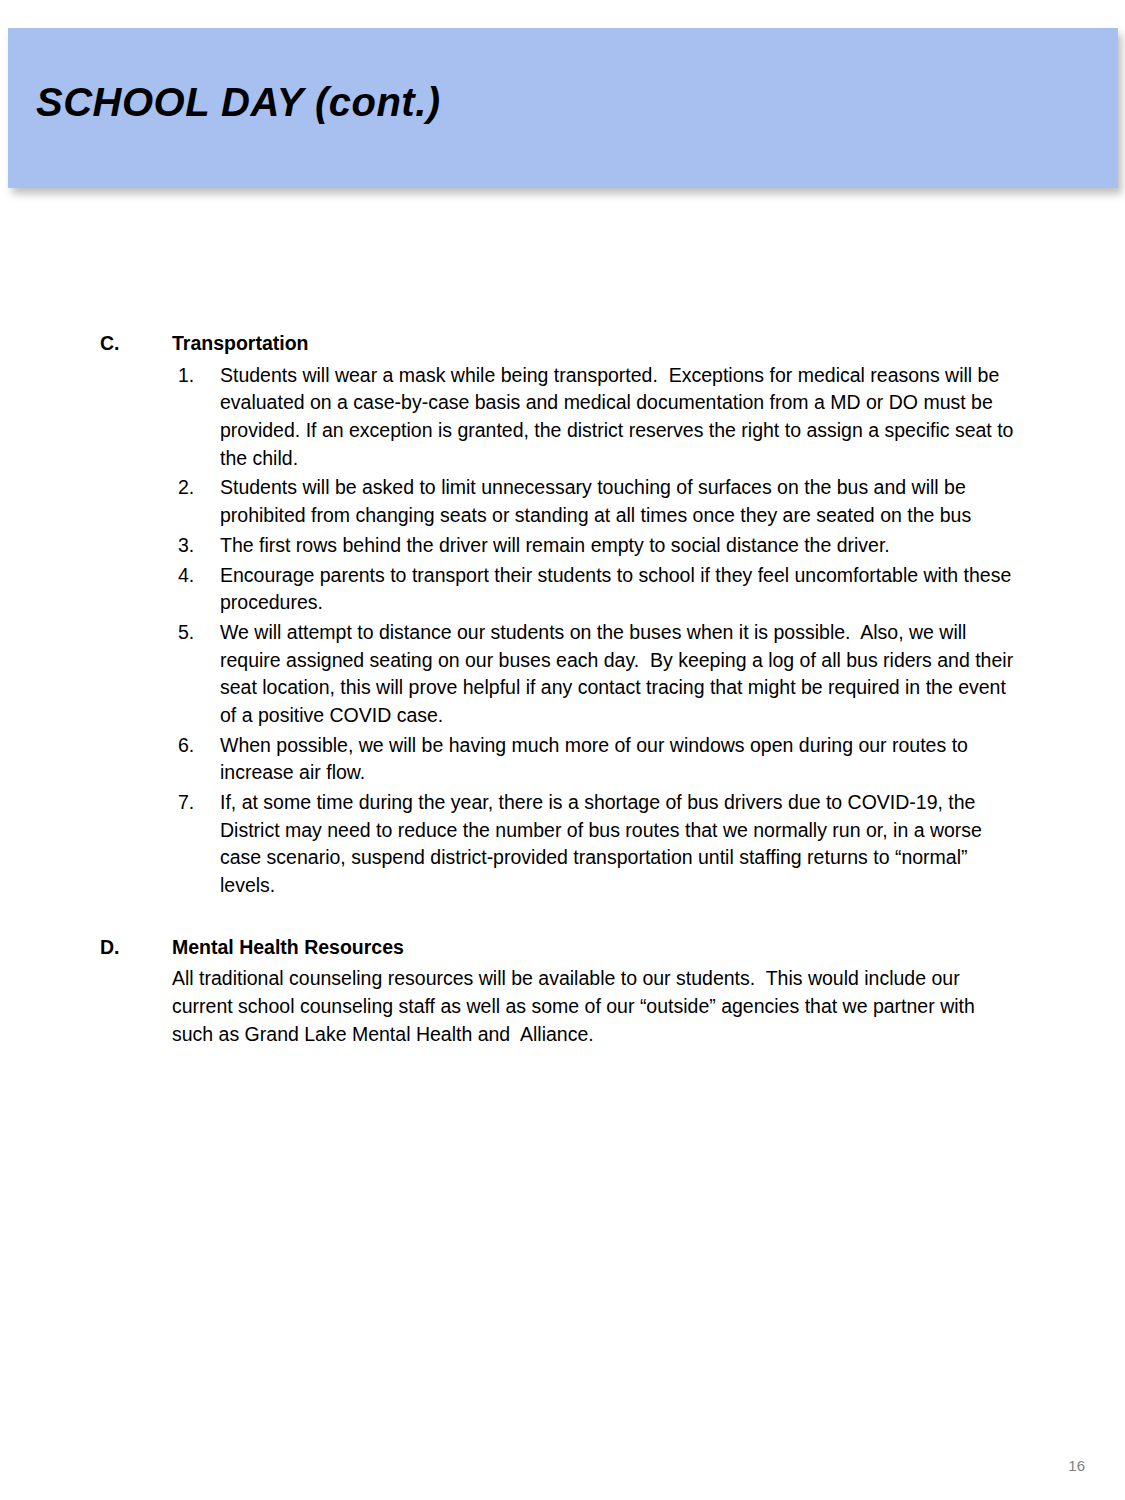SCHOOL DAY (cont.)
C.
Transportation
1.
Students will wear a mask while being transported. Exceptions for medical reasons will be evaluated on a case-by-case basis and medical documentation from a MD or DO must be provided. If an exception is granted, the district reserves the right to assign a specific seat to the child.
2.
Students will be asked to limit unnecessary touching of surfaces on the bus and will be prohibited from changing seats or standing at all times once they are seated on the bus
3.
The first rows behind the driver will remain empty to social distance the driver.
4.
Encourage parents to transport their students to school if they feel uncomfortable with these procedures.
5.
We will attempt to distance our students on the buses when it is possible. Also, we will require assigned seating on our buses each day. By keeping a log of all bus riders and their seat location, this will prove helpful if any contact tracing that might be required in the event of a positive COVID case.
6.
When possible, we will be having much more of our windows open during our routes to increase air flow.
7.
If, at some time during the year, there is a shortage of bus drivers due to COVID-19, the District may need to reduce the number of bus routes that we normally run or, in a worse case scenario, suspend district-provided transportation until staffing returns to “normal” levels.
D.
Mental Health Resources
All traditional counseling resources will be available to our students. This would include our current school counseling staff as well as some of our “outside” agencies that we partner with such as Grand Lake Mental Health and Alliance.
16